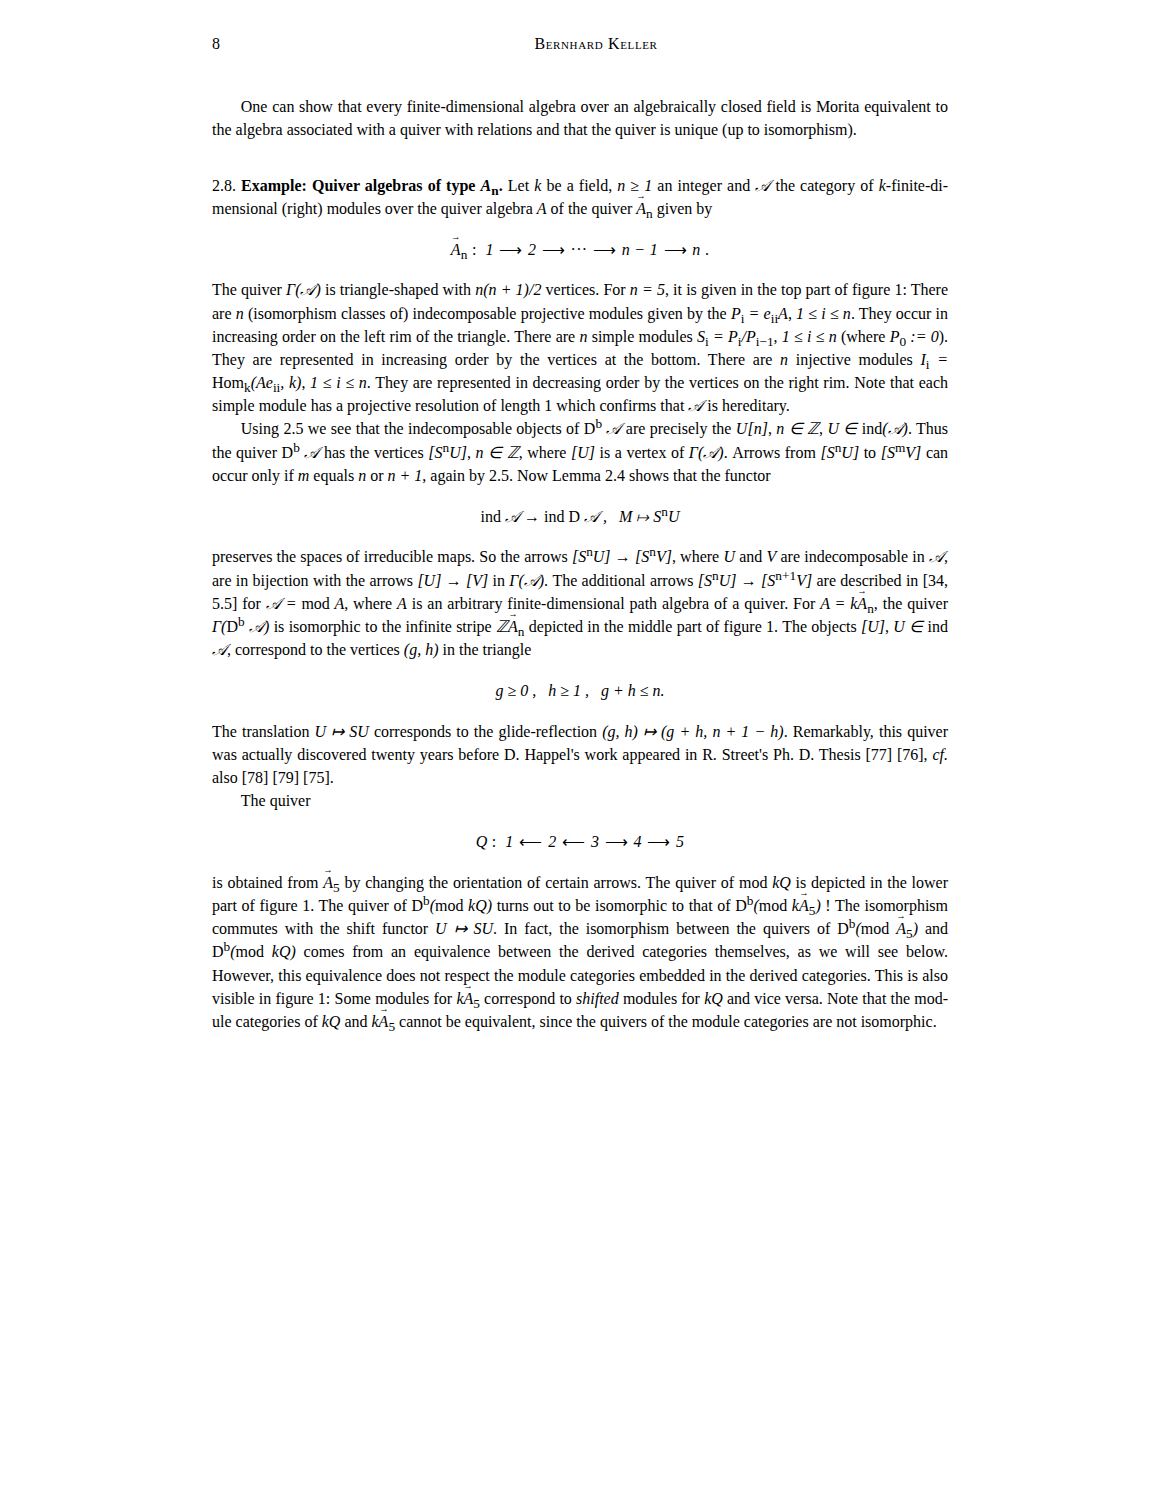8 Bernhard Keller
One can show that every finite-dimensional algebra over an algebraically closed field is Morita equivalent to the algebra associated with a quiver with relations and that the quiver is unique (up to isomorphism).
2.8. Example: Quiver algebras of type An. Let k be a field, n ≥ 1 an integer and 𝒜 the category of k-finite-dimensional (right) modules over the quiver algebra A of the quiver An given by
An : 1 2 ··· n − 1 n .
The quiver Γ(𝒜) is triangle-shaped with n(n + 1)/2 vertices. For n = 5, it is given in the top part of figure 1: There are n (isomorphism classes of) indecomposable projective modules given by the Pi = eiiA, 1 ≤ i ≤ n. They occur in increasing order on the left rim of the triangle. There are n simple modules Si = Pi/Pi−1, 1 ≤ i ≤ n (where P0 := 0). They are represented in increasing order by the vertices at the bottom. There are n injective modules Ii = Homk(Aeii, k), 1 ≤ i ≤ n. They are represented in decreasing order by the vertices on the right rim. Note that each simple module has a projective resolution of length 1 which confirms that 𝒜 is hereditary.
Using 2.5 we see that the indecomposable objects of Db 𝒜 are precisely the U[n], n ∈ ℤ, U ∈ ind(𝒜). Thus the quiver Db 𝒜 has the vertices [SnU], n ∈ ℤ, where [U] is a vertex of Γ(𝒜). Arrows from [SnU] to [SmV] can occur only if m equals n or n + 1, again by 2.5. Now Lemma 2.4 shows that the functor
ind 𝒜 → ind D 𝒜 , M ↦ SnU
preserves the spaces of irreducible maps. So the arrows [SnU] → [SnV], where U and V are indecomposable in 𝒜, are in bijection with the arrows [U] → [V] in Γ(𝒜). The additional arrows [SnU] → [Sn+1V] are described in [34, 5.5] for 𝒜 = mod A, where A is an arbitrary finite-dimensional path algebra of a quiver. For A = kAn, the quiver Γ(Db 𝒜) is isomorphic to the infinite stripe ℤAn depicted in the middle part of figure 1. The objects [U], U ∈ ind 𝒜, correspond to the vertices (g, h) in the triangle
g ≥ 0 , h ≥ 1 , g + h ≤ n.
The translation U ↦ SU corresponds to the glide-reflection (g, h) ↦ (g + h, n + 1 − h). Remarkably, this quiver was actually discovered twenty years before D. Happel's work appeared in R. Street's Ph. D. Thesis [77] [76], cf. also [78] [79] [75].
The quiver
Q : 1 2 3 4 5
is obtained from A5 by changing the orientation of certain arrows. The quiver of mod kQ is depicted in the lower part of figure 1. The quiver of Db(mod kQ) turns out to be isomorphic to that of Db(mod kA5) ! The isomorphism commutes with the shift functor U ↦ SU. In fact, the isomorphism between the quivers of Db(mod A5) and Db(mod kQ) comes from an equivalence between the derived categories themselves, as we will see below. However, this equivalence does not respect the module categories embedded in the derived categories. This is also visible in figure 1: Some modules for kA5 correspond to shifted modules for kQ and vice versa. Note that the module categories of kQ and kA5 cannot be equivalent, since the quivers of the module categories are not isomorphic.